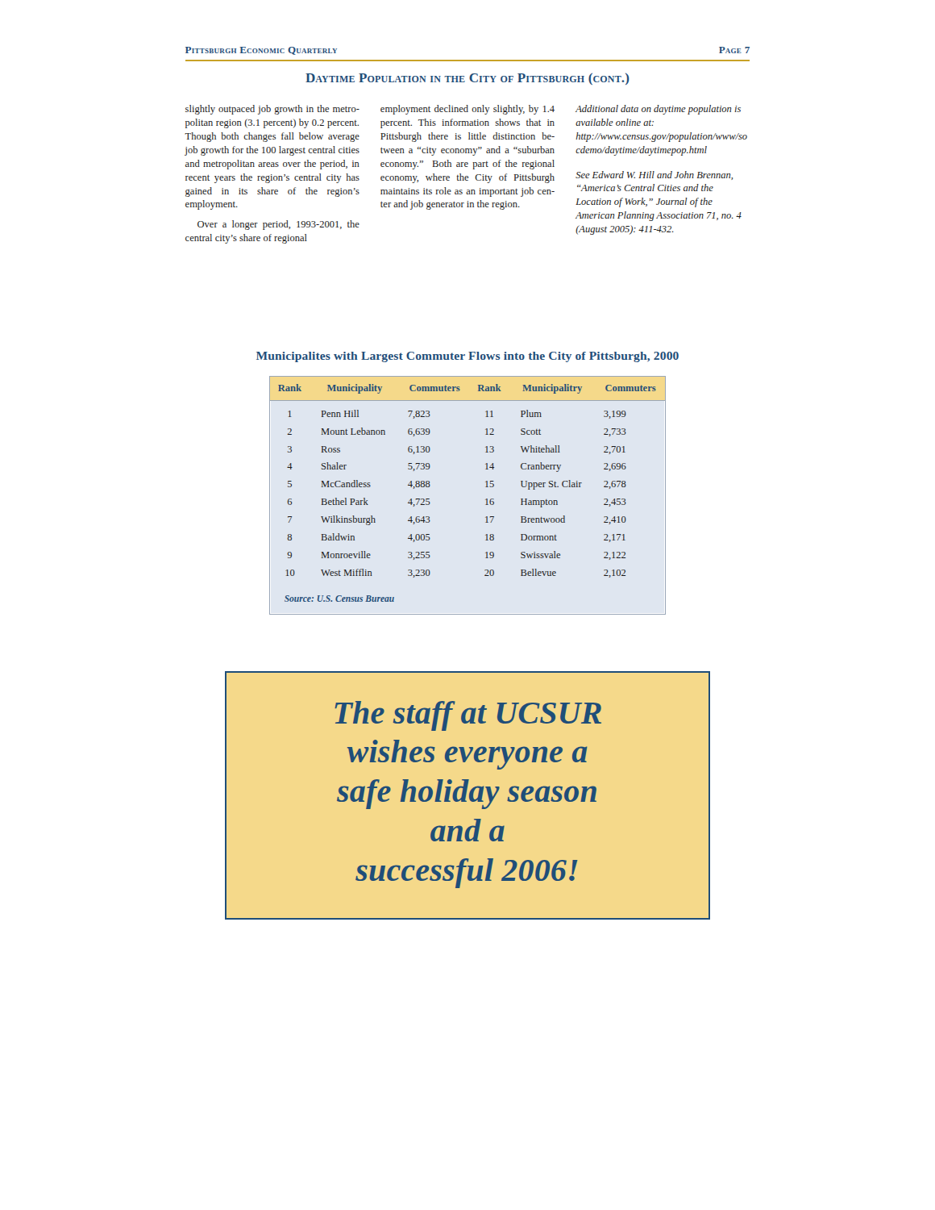Pittsburgh Economic Quarterly
Page 7
Daytime Population in the City of Pittsburgh (cont.)
slightly outpaced job growth in the metropolitan region (3.1 percent) by 0.2 percent. Though both changes fall below average job growth for the 100 largest central cities and metropolitan areas over the period, in recent years the region’s central city has gained in its share of the region’s employment.
Over a longer period, 1993-2001, the central city’s share of regional
employment declined only slightly, by 1.4 percent. This information shows that in Pittsburgh there is little distinction between a “city economy” and a “suburban economy.” Both are part of the regional economy, where the City of Pittsburgh maintains its role as an important job center and job generator in the region.
Additional data on daytime population is available online at:
http://www.census.gov/population/www/socdemo/daytime/daytimepop.html
See Edward W. Hill and John Brennan, “America’s Central Cities and the Location of Work,” Journal of the American Planning Association 71, no. 4 (August 2005): 411-432.
Municipalites with Largest Commuter Flows into the City of Pittsburgh, 2000
| Rank | Municipality | Commuters | Rank | Municipalitry | Commuters |
| --- | --- | --- | --- | --- | --- |
| 1 | Penn Hill | 7,823 | 11 | Plum | 3,199 |
| 2 | Mount Lebanon | 6,639 | 12 | Scott | 2,733 |
| 3 | Ross | 6,130 | 13 | Whitehall | 2,701 |
| 4 | Shaler | 5,739 | 14 | Cranberry | 2,696 |
| 5 | McCandless | 4,888 | 15 | Upper St. Clair | 2,678 |
| 6 | Bethel Park | 4,725 | 16 | Hampton | 2,453 |
| 7 | Wilkinsburgh | 4,643 | 17 | Brentwood | 2,410 |
| 8 | Baldwin | 4,005 | 18 | Dormont | 2,171 |
| 9 | Monroeville | 3,255 | 19 | Swissvale | 2,122 |
| 10 | West Mifflin | 3,230 | 20 | Bellevue | 2,102 |
Source: U.S. Census Bureau
The staff at UCSUR
wishes everyone a
safe holiday season
and a
successful 2006!